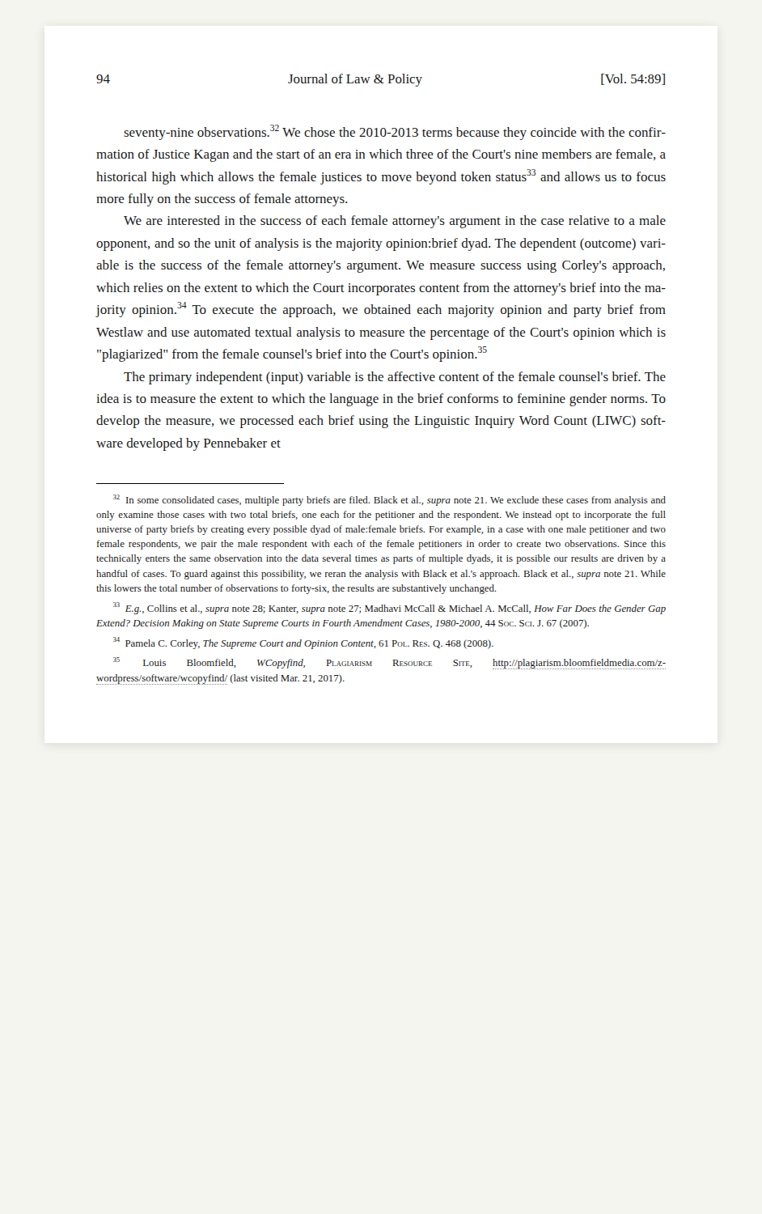94 Journal of Law & Policy [Vol. 54:89]
seventy-nine observations.32 We chose the 2010-2013 terms because they coincide with the confirmation of Justice Kagan and the start of an era in which three of the Court's nine members are female, a historical high which allows the female justices to move beyond token status33 and allows us to focus more fully on the success of female attorneys.
We are interested in the success of each female attorney's argument in the case relative to a male opponent, and so the unit of analysis is the majority opinion:brief dyad. The dependent (outcome) variable is the success of the female attorney's argument. We measure success using Corley's approach, which relies on the extent to which the Court incorporates content from the attorney's brief into the majority opinion.34 To execute the approach, we obtained each majority opinion and party brief from Westlaw and use automated textual analysis to measure the percentage of the Court's opinion which is "plagiarized" from the female counsel's brief into the Court's opinion.35
The primary independent (input) variable is the affective content of the female counsel's brief. The idea is to measure the extent to which the language in the brief conforms to feminine gender norms. To develop the measure, we processed each brief using the Linguistic Inquiry Word Count (LIWC) software developed by Pennebaker et
32 In some consolidated cases, multiple party briefs are filed. Black et al., supra note 21. We exclude these cases from analysis and only examine those cases with two total briefs, one each for the petitioner and the respondent. We instead opt to incorporate the full universe of party briefs by creating every possible dyad of male:female briefs. For example, in a case with one male petitioner and two female respondents, we pair the male respondent with each of the female petitioners in order to create two observations. Since this technically enters the same observation into the data several times as parts of multiple dyads, it is possible our results are driven by a handful of cases. To guard against this possibility, we reran the analysis with Black et al.'s approach. Black et al., supra note 21. While this lowers the total number of observations to forty-six, the results are substantively unchanged.
33 E.g., Collins et al., supra note 28; Kanter, supra note 27; Madhavi McCall & Michael A. McCall, How Far Does the Gender Gap Extend? Decision Making on State Supreme Courts in Fourth Amendment Cases, 1980-2000, 44 Soc. Sci. J. 67 (2007).
34 Pamela C. Corley, The Supreme Court and Opinion Content, 61 Pol. Res. Q. 468 (2008).
35 Louis Bloomfield, WCopyfind, Plagiarism Resource Site, http://plagiarism.bloomfieldmedia.com/z-wordpress/software/wcopyfind/ (last visited Mar. 21, 2017).